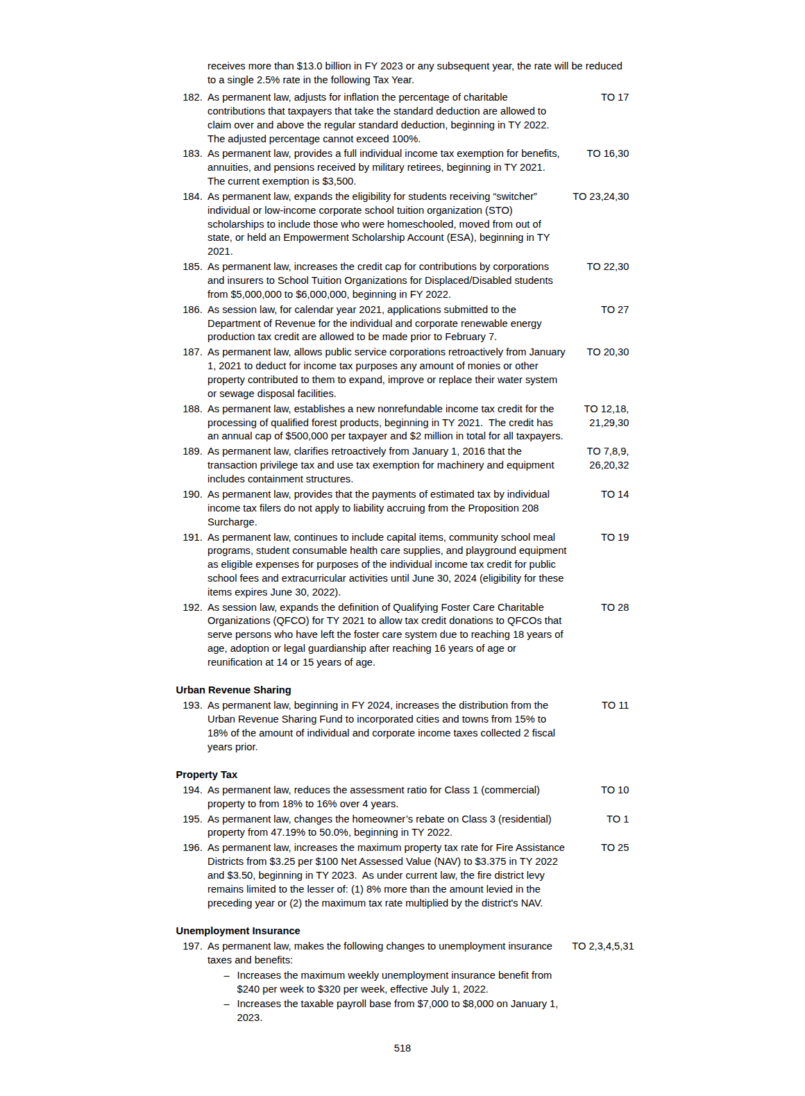receives more than $13.0 billion in FY 2023 or any subsequent year, the rate will be reduced to a single 2.5% rate in the following Tax Year.
182.
As permanent law, adjusts for inflation the percentage of charitable contributions that taxpayers that take the standard deduction are allowed to claim over and above the regular standard deduction, beginning in TY 2022. The adjusted percentage cannot exceed 100%.
TO 17
183.
As permanent law, provides a full individual income tax exemption for benefits, annuities, and pensions received by military retirees, beginning in TY 2021. The current exemption is $3,500.
TO 16,30
184.
As permanent law, expands the eligibility for students receiving “switcher” individual or low-income corporate school tuition organization (STO) scholarships to include those who were homeschooled, moved from out of state, or held an Empowerment Scholarship Account (ESA), beginning in TY 2021.
TO 23,24,30
185.
As permanent law, increases the credit cap for contributions by corporations and insurers to School Tuition Organizations for Displaced/Disabled students from $5,000,000 to $6,000,000, beginning in FY 2022.
TO 22,30
186.
As session law, for calendar year 2021, applications submitted to the Department of Revenue for the individual and corporate renewable energy production tax credit are allowed to be made prior to February 7.
TO 27
187.
As permanent law, allows public service corporations retroactively from January 1, 2021 to deduct for income tax purposes any amount of monies or other property contributed to them to expand, improve or replace their water system or sewage disposal facilities.
TO 20,30
188.
As permanent law, establishes a new nonrefundable income tax credit for the processing of qualified forest products, beginning in TY 2021. The credit has an annual cap of $500,000 per taxpayer and $2 million in total for all taxpayers.
TO 12,18,
21,29,30
189.
As permanent law, clarifies retroactively from January 1, 2016 that the transaction privilege tax and use tax exemption for machinery and equipment includes containment structures.
TO 7,8,9,
26,20,32
190.
As permanent law, provides that the payments of estimated tax by individual income tax filers do not apply to liability accruing from the Proposition 208 Surcharge.
TO 14
191.
As permanent law, continues to include capital items, community school meal programs, student consumable health care supplies, and playground equipment as eligible expenses for purposes of the individual income tax credit for public school fees and extracurricular activities until June 30, 2024 (eligibility for these items expires June 30, 2022).
TO 19
192.
As session law, expands the definition of Qualifying Foster Care Charitable Organizations (QFCO) for TY 2021 to allow tax credit donations to QFCOs that serve persons who have left the foster care system due to reaching 18 years of age, adoption or legal guardianship after reaching 16 years of age or reunification at 14 or 15 years of age.
TO 28
Urban Revenue Sharing
193.
As permanent law, beginning in FY 2024, increases the distribution from the Urban Revenue Sharing Fund to incorporated cities and towns from 15% to 18% of the amount of individual and corporate income taxes collected 2 fiscal years prior.
TO 11
Property Tax
194.
As permanent law, reduces the assessment ratio for Class 1 (commercial) property to from 18% to 16% over 4 years.
TO 10
195.
As permanent law, changes the homeowner’s rebate on Class 3 (residential) property from 47.19% to 50.0%, beginning in TY 2022.
TO 1
196.
As permanent law, increases the maximum property tax rate for Fire Assistance Districts from $3.25 per $100 Net Assessed Value (NAV) to $3.375 in TY 2022 and $3.50, beginning in TY 2023. As under current law, the fire district levy remains limited to the lesser of: (1) 8% more than the amount levied in the preceding year or (2) the maximum tax rate multiplied by the district's NAV.
TO 25
Unemployment Insurance
197.
As permanent law, makes the following changes to unemployment insurance taxes and benefits:
Increases the maximum weekly unemployment insurance benefit from $240 per week to $320 per week, effective July 1, 2022.
Increases the taxable payroll base from $7,000 to $8,000 on January 1, 2023.
TO 2,3,4,5,31
518